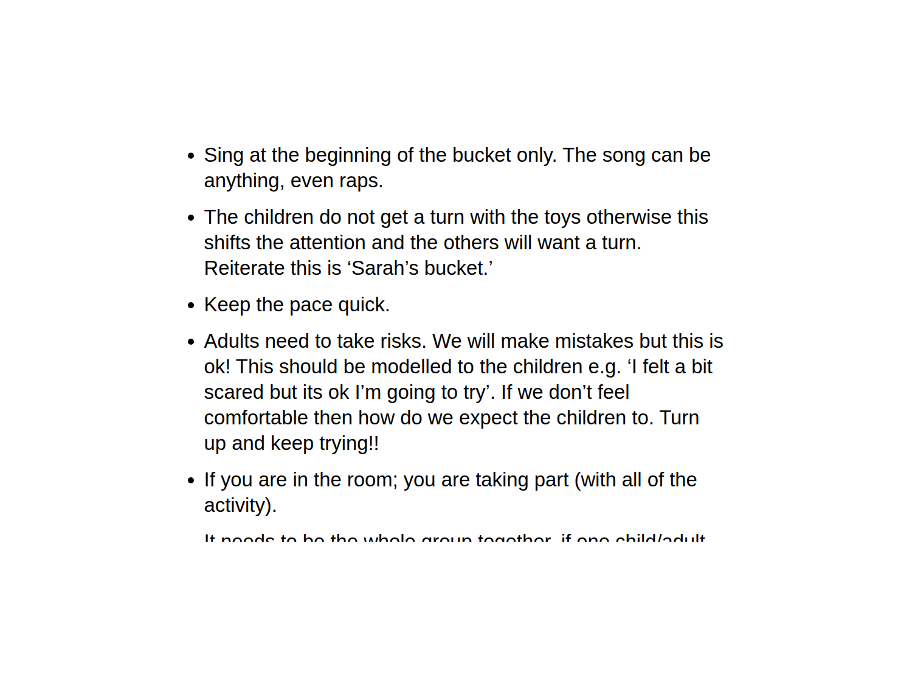Sing at the beginning of the bucket only. The song can be anything, even raps.
The children do not get a turn with the toys otherwise this shifts the attention and the others will want a turn. Reiterate this is ‘Sarah’s bucket.’
Keep the pace quick.
Adults need to take risks. We will make mistakes but this is ok! This should be modelled to the children e.g. ‘I felt a bit scared but its ok I’m going to try’. If we don’t feel comfortable then how do we expect the children to. Turn up and keep trying!!
If you are in the room; you are taking part (with all of the activity).
It needs to be the whole group together, if one child/adult